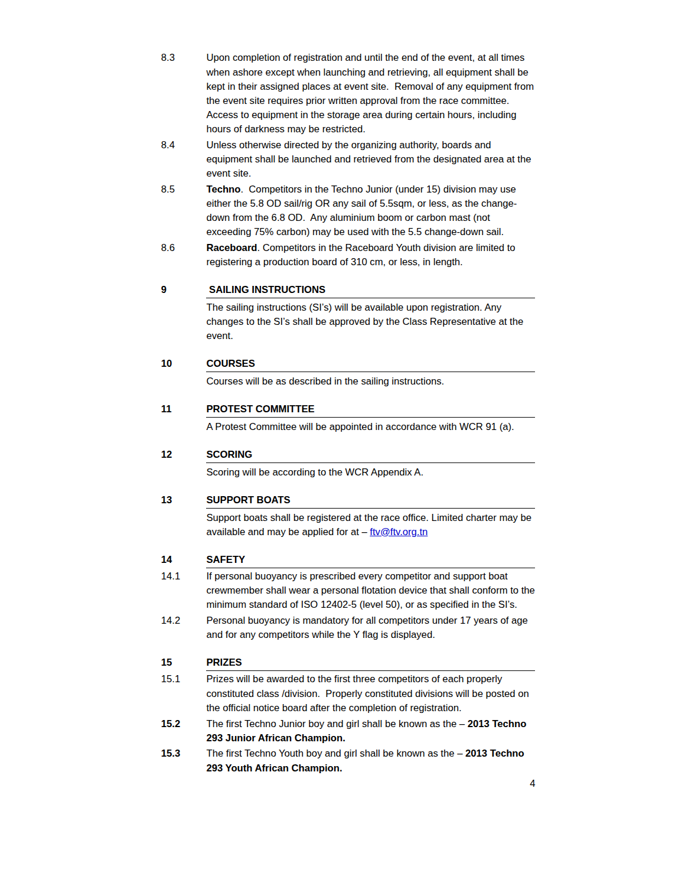8.3
Upon completion of registration and until the end of the event, at all times when ashore except when launching and retrieving, all equipment shall be kept in their assigned places at event site. Removal of any equipment from the event site requires prior written approval from the race committee. Access to equipment in the storage area during certain hours, including hours of darkness may be restricted.
8.4
Unless otherwise directed by the organizing authority, boards and equipment shall be launched and retrieved from the designated area at the event site.
8.5
Techno. Competitors in the Techno Junior (under 15) division may use either the 5.8 OD sail/rig OR any sail of 5.5sqm, or less, as the change-down from the 6.8 OD. Any aluminium boom or carbon mast (not exceeding 75% carbon) may be used with the 5.5 change-down sail.
8.6
Raceboard. Competitors in the Raceboard Youth division are limited to registering a production board of 310 cm, or less, in length.
9
SAILING INSTRUCTIONS
The sailing instructions (SI’s) will be available upon registration. Any changes to the SI’s shall be approved by the Class Representative at the event.
10
COURSES
Courses will be as described in the sailing instructions.
11
PROTEST COMMITTEE
A Protest Committee will be appointed in accordance with WCR 91 (a).
12
SCORING
Scoring will be according to the WCR Appendix A.
13
SUPPORT BOATS
Support boats shall be registered at the race office. Limited charter may be available and may be applied for at – ftv@ftv.org.tn
14
SAFETY
14.1
If personal buoyancy is prescribed every competitor and support boat crewmember shall wear a personal flotation device that shall conform to the minimum standard of ISO 12402-5 (level 50), or as specified in the SI’s.
14.2
Personal buoyancy is mandatory for all competitors under 17 years of age and for any competitors while the Y flag is displayed.
15
PRIZES
15.1
Prizes will be awarded to the first three competitors of each properly constituted class /division. Properly constituted divisions will be posted on the official notice board after the completion of registration.
15.2
The first Techno Junior boy and girl shall be known as the – 2013 Techno 293 Junior African Champion.
15.3
The first Techno Youth boy and girl shall be known as the – 2013 Techno 293 Youth African Champion.
4